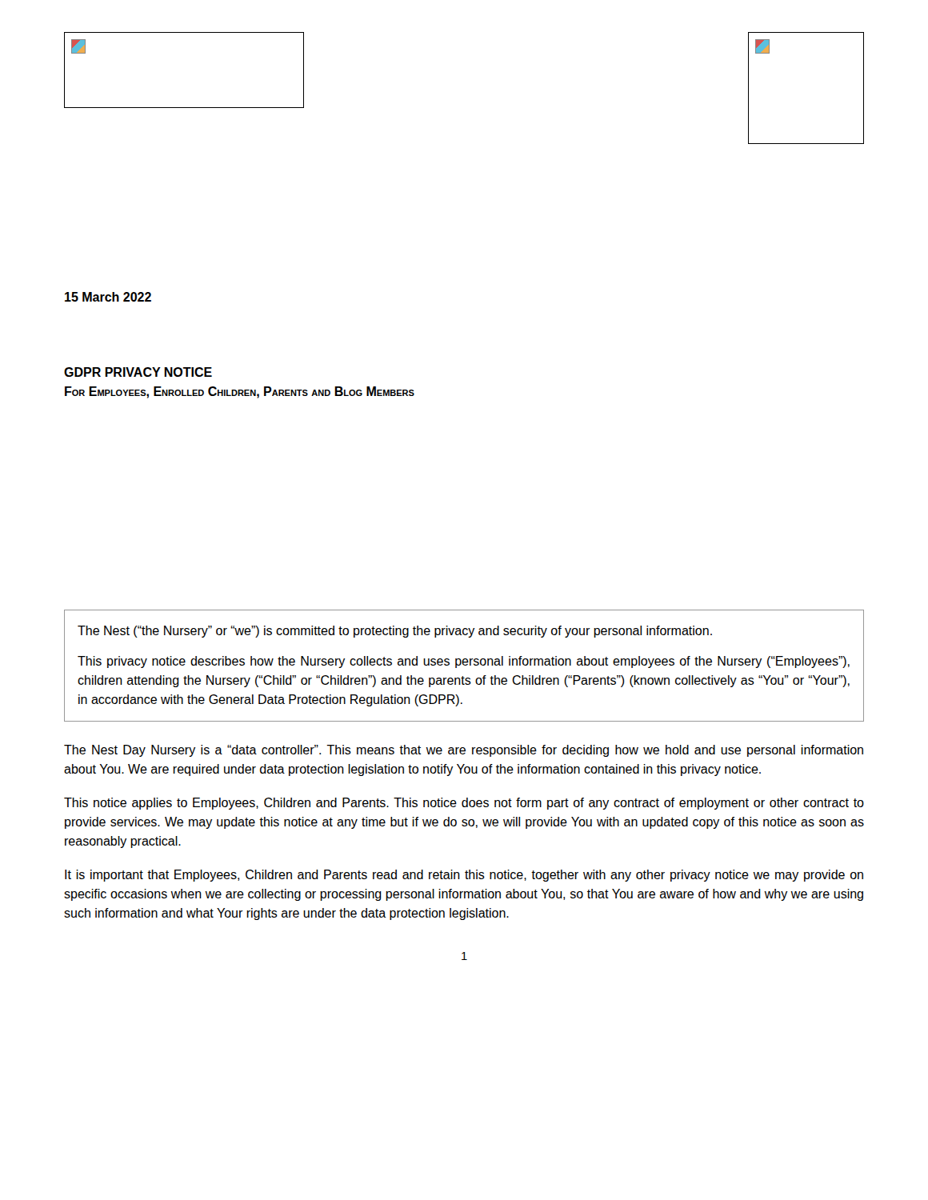15 March 2022
GDPR PRIVACY NOTICE
For Employees, Enrolled Children, Parents and Blog Members
The Nest (“the Nursery” or “we”) is committed to protecting the privacy and security of your personal information.
This privacy notice describes how the Nursery collects and uses personal information about employees of the Nursery (“Employees”), children attending the Nursery (“Child” or “Children”) and the parents of the Children (“Parents”) (known collectively as “You” or “Your”), in accordance with the General Data Protection Regulation (GDPR).
The Nest Day Nursery is a “data controller”. This means that we are responsible for deciding how we hold and use personal information about You. We are required under data protection legislation to notify You of the information contained in this privacy notice.
This notice applies to Employees, Children and Parents. This notice does not form part of any contract of employment or other contract to provide services. We may update this notice at any time but if we do so, we will provide You with an updated copy of this notice as soon as reasonably practical.
It is important that Employees, Children and Parents read and retain this notice, together with any other privacy notice we may provide on specific occasions when we are collecting or processing personal information about You, so that You are aware of how and why we are using such information and what Your rights are under the data protection legislation.
1